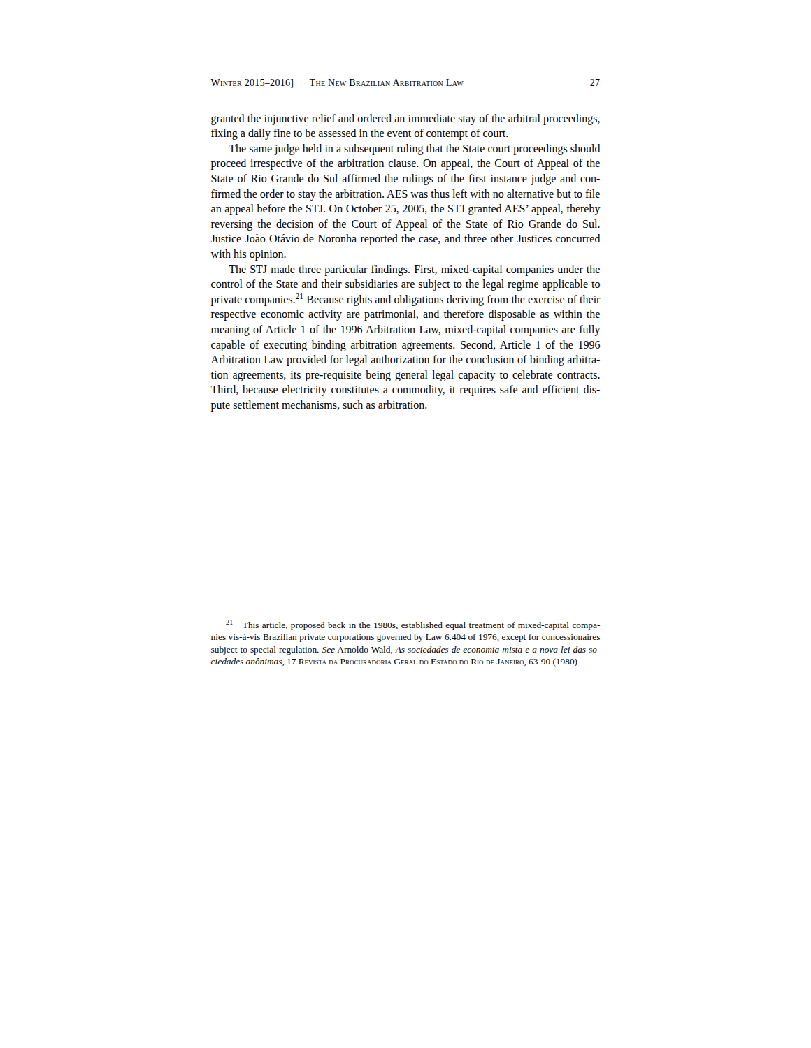27 Winter 2015–2016] The New Brazilian Arbitration Law
granted the injunctive relief and ordered an immediate stay of the arbitral proceedings, fixing a daily fine to be assessed in the event of contempt of court.
The same judge held in a subsequent ruling that the State court proceedings should proceed irrespective of the arbitration clause. On appeal, the Court of Appeal of the State of Rio Grande do Sul affirmed the rulings of the first instance judge and confirmed the order to stay the arbitration. AES was thus left with no alternative but to file an appeal before the STJ. On October 25, 2005, the STJ granted AES’ appeal, thereby reversing the decision of the Court of Appeal of the State of Rio Grande do Sul. Justice João Otávio de Noronha reported the case, and three other Justices concurred with his opinion.
The STJ made three particular findings. First, mixed-capital companies under the control of the State and their subsidiaries are subject to the legal regime applicable to private companies.21 Because rights and obligations deriving from the exercise of their respective economic activity are patrimonial, and therefore disposable as within the meaning of Article 1 of the 1996 Arbitration Law, mixed-capital companies are fully capable of executing binding arbitration agreements. Second, Article 1 of the 1996 Arbitration Law provided for legal authorization for the conclusion of binding arbitration agreements, its pre-requisite being general legal capacity to celebrate contracts. Third, because electricity constitutes a commodity, it requires safe and efficient dispute settlement mechanisms, such as arbitration.
21 This article, proposed back in the 1980s, established equal treatment of mixed-capital companies vis-à-vis Brazilian private corporations governed by Law 6.404 of 1976, except for concessionaires subject to special regulation. See Arnoldo Wald, As sociedades de economia mista e a nova lei das sociedades anônimas, 17 Revista da Procuradoria Geral do Estado do Rio de Janeiro, 63-90 (1980)